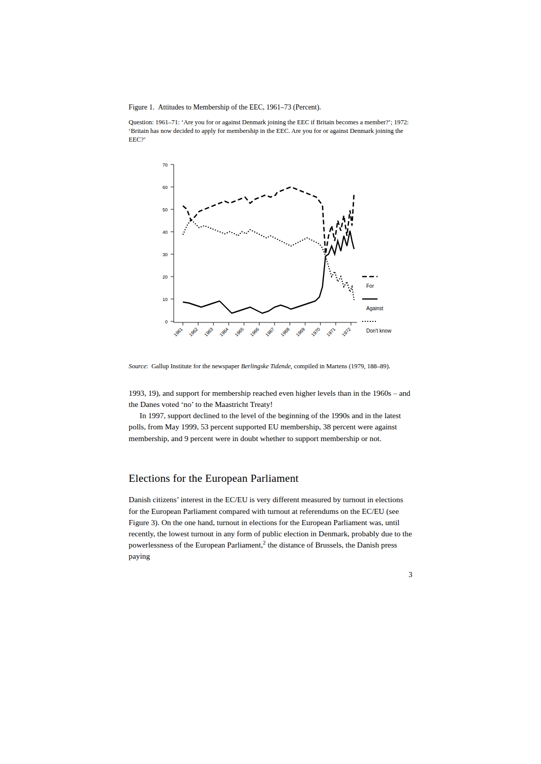Figure 1. Attitudes to Membership of the EEC, 1961–73 (Percent).
Question: 1961–71: ‘Are you for or against Denmark joining the EEC if Britain becomes a member?’; 1972: ‘Britain has now decided to apply for membership in the EEC. Are you for or against Denmark joining the EEC?’
70 60 50 40 30 20 10 0 1961 1962 1963 1964 1965 1966 1967 1968 1969 1970 1971 1972 For Against Don't know
Source: Gallup Institute for the newspaper Berlingske Tidende, compiled in Martens (1979, 188–89).
1993, 19), and support for membership reached even higher levels than in the 1960s – and the Danes voted ‘no’ to the Maastricht Treaty!
In 1997, support declined to the level of the beginning of the 1990s and in the latest polls, from May 1999, 53 percent supported EU membership, 38 percent were against membership, and 9 percent were in doubt whether to support membership or not.
Elections for the European Parliament
Danish citizens’ interest in the EC/EU is very different measured by turnout in elections for the European Parliament compared with turnout at referendums on the EC/EU (see Figure 3). On the one hand, turnout in elections for the European Parliament was, until recently, the lowest turnout in any form of public election in Denmark, probably due to the powerlessness of the European Parliament,2 the distance of Brussels, the Danish press paying
3